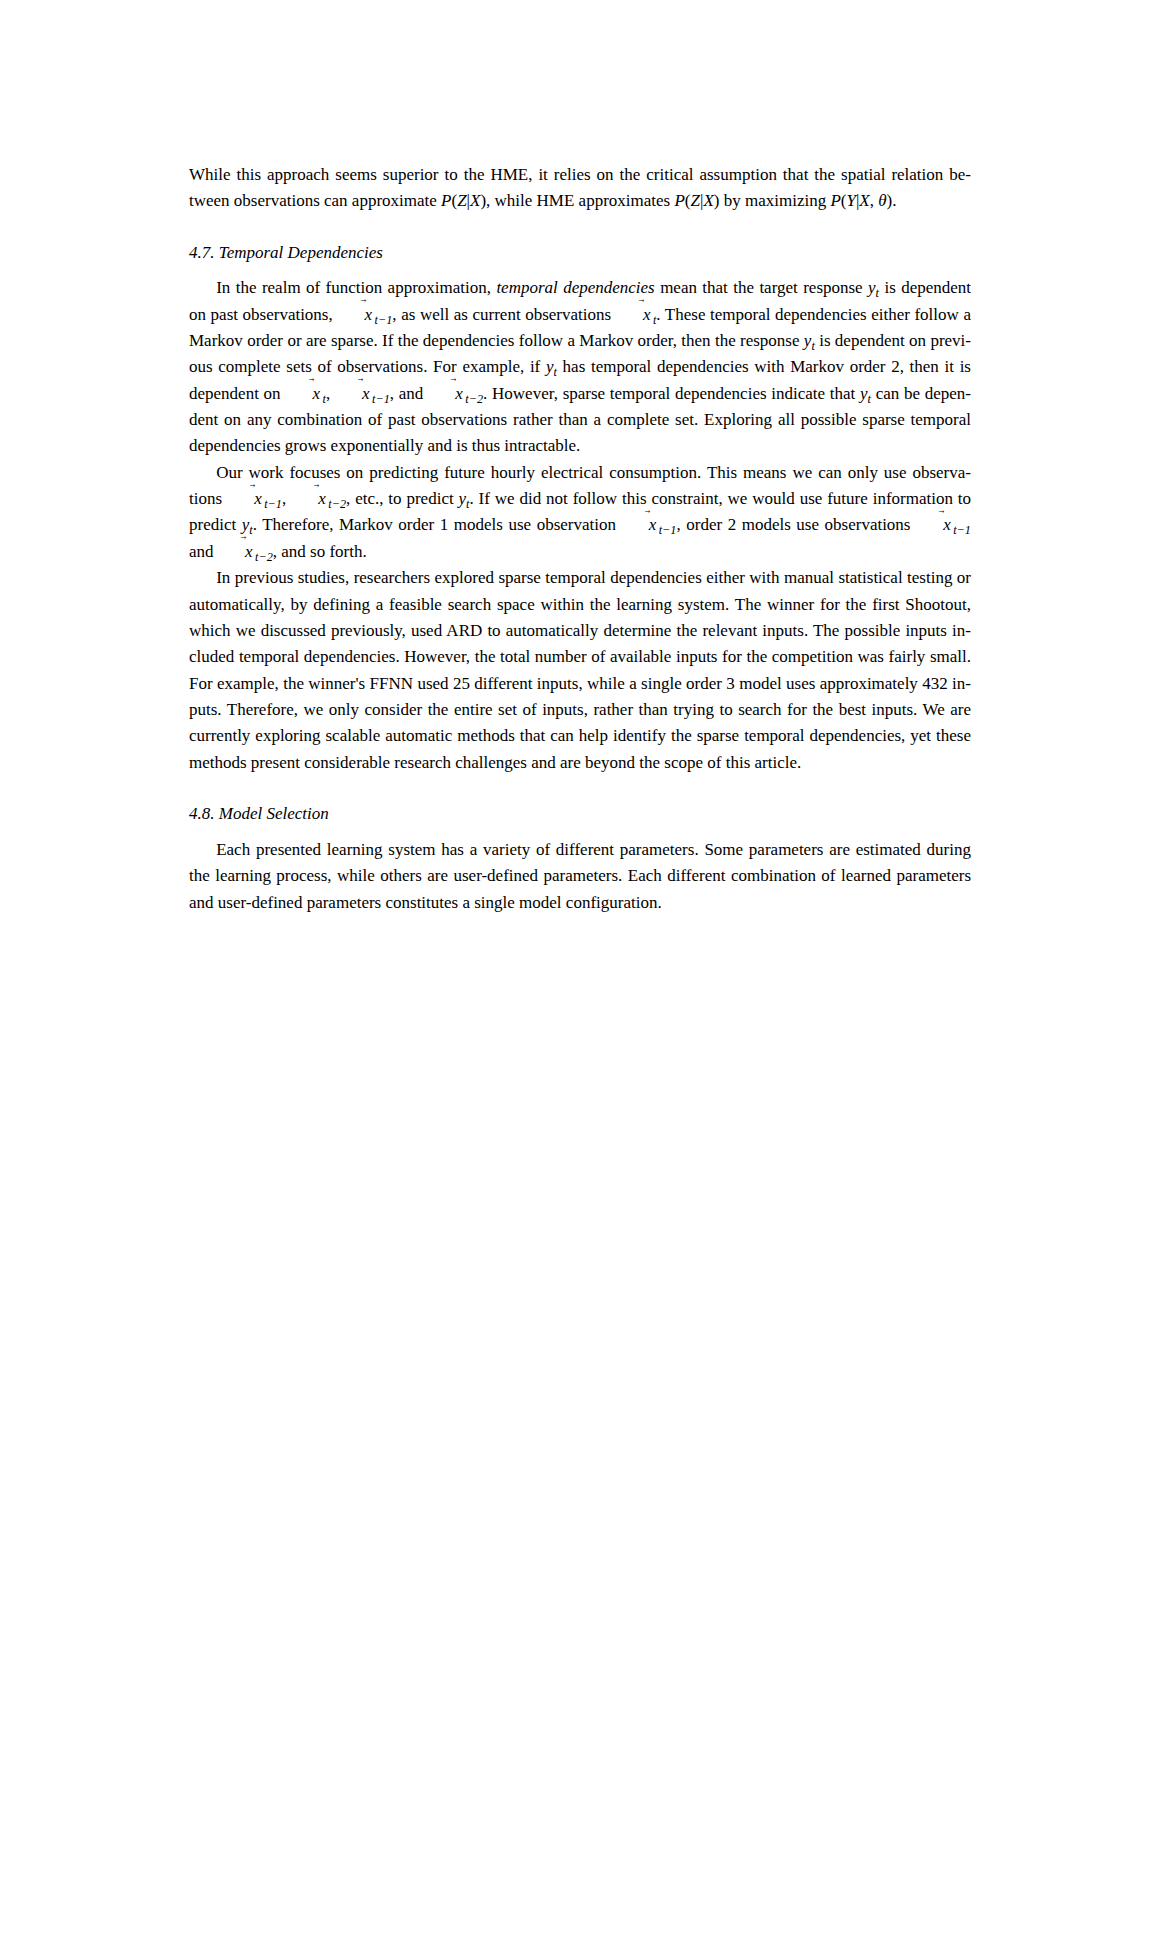While this approach seems superior to the HME, it relies on the critical assumption that the spatial relation between observations can approximate P(Z|X), while HME approximates P(Z|X) by maximizing P(Y|X, θ).
4.7. Temporal Dependencies
In the realm of function approximation, temporal dependencies mean that the target response yt is dependent on past observations, x t−1, as well as current observations x t. These temporal dependencies either follow a Markov order or are sparse. If the dependencies follow a Markov order, then the response yt is dependent on previous complete sets of observations. For example, if yt has temporal dependencies with Markov order 2, then it is dependent on x t, x t−1, and x t−2. However, sparse temporal dependencies indicate that yt can be dependent on any combination of past observations rather than a complete set. Exploring all possible sparse temporal dependencies grows exponentially and is thus intractable.
Our work focuses on predicting future hourly electrical consumption. This means we can only use observations x t−1, x t−2, etc., to predict yt. If we did not follow this constraint, we would use future information to predict yt. Therefore, Markov order 1 models use observation x t−1, order 2 models use observations x t−1 and x t−2, and so forth.
In previous studies, researchers explored sparse temporal dependencies either with manual statistical testing or automatically, by defining a feasible search space within the learning system. The winner for the first Shootout, which we discussed previously, used ARD to automatically determine the relevant inputs. The possible inputs included temporal dependencies. However, the total number of available inputs for the competition was fairly small. For example, the winner's FFNN used 25 different inputs, while a single order 3 model uses approximately 432 inputs. Therefore, we only consider the entire set of inputs, rather than trying to search for the best inputs. We are currently exploring scalable automatic methods that can help identify the sparse temporal dependencies, yet these methods present considerable research challenges and are beyond the scope of this article.
4.8. Model Selection
Each presented learning system has a variety of different parameters. Some parameters are estimated during the learning process, while others are user-defined parameters. Each different combination of learned parameters and user-defined parameters constitutes a single model configuration.
17